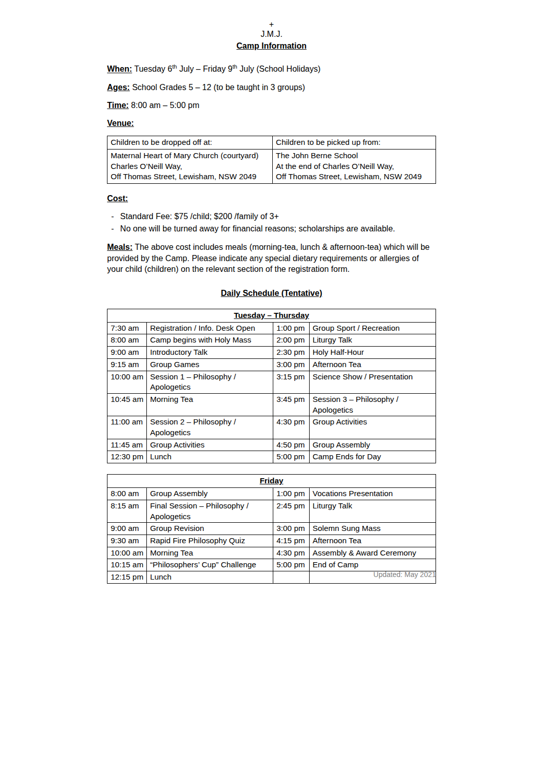Love The Truth
+
J.M.J.
Camp Information
Crest
When: Tuesday 6th July – Friday 9th July (School Holidays)
Ages: School Grades 5 – 12 (to be taught in 3 groups)
Time: 8:00 am – 5:00 pm
Venue:
| Children to be dropped off at: | Children to be picked up from: |
| Maternal Heart of Mary Church (courtyard) Charles O’Neill Way, Off Thomas Street, Lewisham, NSW 2049 | The John Berne School At the end of Charles O’Neill Way, Off Thomas Street, Lewisham, NSW 2049 |
Cost:
Standard Fee: $75 /child; $200 /family of 3+
No one will be turned away for financial reasons; scholarships are available.
Meals: The above cost includes meals (morning-tea, lunch & afternoon-tea) which will be provided by the Camp. Please indicate any special dietary requirements or allergies of your child (children) on the relevant section of the registration form.
Daily Schedule (Tentative)
Tuesday – Thursday
| 7:30 am | Registration / Info. Desk Open | 1:00 pm | Group Sport / Recreation |
| 8:00 am | Camp begins with Holy Mass | 2:00 pm | Liturgy Talk |
| 9:00 am | Introductory Talk | 2:30 pm | Holy Half-Hour |
| 9:15 am | Group Games | 3:00 pm | Afternoon Tea |
| 10:00 am | Session 1 – Philosophy / Apologetics | 3:15 pm | Science Show / Presentation |
| 10:45 am | Morning Tea | 3:45 pm | Session 3 – Philosophy / Apologetics |
| 11:00 am | Session 2 – Philosophy / Apologetics | 4:30 pm | Group Activities |
| 11:45 am | Group Activities | 4:50 pm | Group Assembly |
| 12:30 pm | Lunch | 5:00 pm | Camp Ends for Day |
Friday
| 8:00 am | Group Assembly | 1:00 pm | Vocations Presentation |
| 8:15 am | Final Session – Philosophy / Apologetics | 2:45 pm | Liturgy Talk |
| 9:00 am | Group Revision | 3:00 pm | Solemn Sung Mass |
| 9:30 am | Rapid Fire Philosophy Quiz | 4:15 pm | Afternoon Tea |
| 10:00 am | Morning Tea | 4:30 pm | Assembly & Award Ceremony |
| 10:15 am | “Philosophers’ Cup” Challenge | 5:00 pm | End of Camp |
| 12:15 pm | Lunch | | |
Updated: May 2021